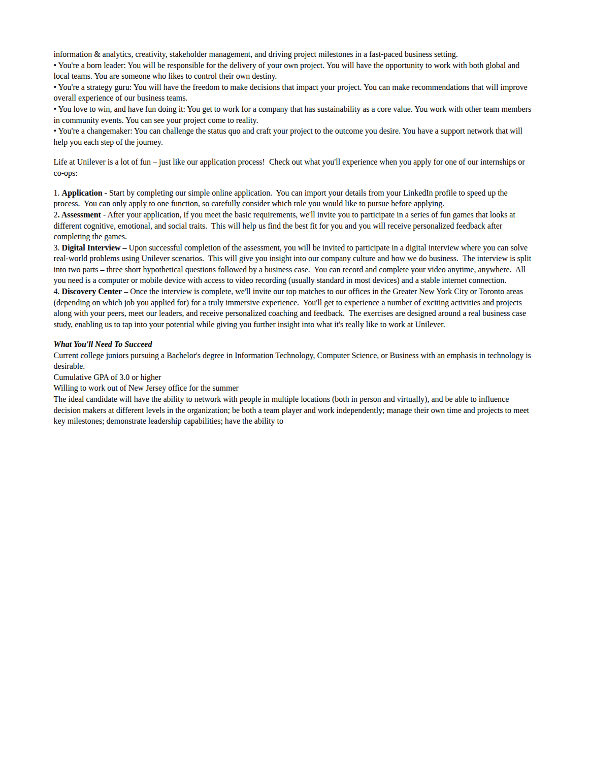information & analytics, creativity, stakeholder management, and driving project milestones in a fast-paced business setting.
• You're a born leader: You will be responsible for the delivery of your own project. You will have the opportunity to work with both global and local teams. You are someone who likes to control their own destiny.
• You're a strategy guru: You will have the freedom to make decisions that impact your project. You can make recommendations that will improve overall experience of our business teams.
• You love to win, and have fun doing it: You get to work for a company that has sustainability as a core value. You work with other team members in community events. You can see your project come to reality.
• You're a changemaker: You can challenge the status quo and craft your project to the outcome you desire. You have a support network that will help you each step of the journey.
Life at Unilever is a lot of fun – just like our application process! Check out what you'll experience when you apply for one of our internships or co-ops:
1. Application - Start by completing our simple online application. You can import your details from your LinkedIn profile to speed up the process. You can only apply to one function, so carefully consider which role you would like to pursue before applying.
2. Assessment - After your application, if you meet the basic requirements, we'll invite you to participate in a series of fun games that looks at different cognitive, emotional, and social traits. This will help us find the best fit for you and you will receive personalized feedback after completing the games.
3. Digital Interview – Upon successful completion of the assessment, you will be invited to participate in a digital interview where you can solve real-world problems using Unilever scenarios. This will give you insight into our company culture and how we do business. The interview is split into two parts – three short hypothetical questions followed by a business case. You can record and complete your video anytime, anywhere. All you need is a computer or mobile device with access to video recording (usually standard in most devices) and a stable internet connection.
4. Discovery Center – Once the interview is complete, we'll invite our top matches to our offices in the Greater New York City or Toronto areas (depending on which job you applied for) for a truly immersive experience. You'll get to experience a number of exciting activities and projects along with your peers, meet our leaders, and receive personalized coaching and feedback. The exercises are designed around a real business case study, enabling us to tap into your potential while giving you further insight into what it's really like to work at Unilever.
What You'll Need To Succeed
Current college juniors pursuing a Bachelor's degree in Information Technology, Computer Science, or Business with an emphasis in technology is desirable.
Cumulative GPA of 3.0 or higher
Willing to work out of New Jersey office for the summer
The ideal candidate will have the ability to network with people in multiple locations (both in person and virtually), and be able to influence decision makers at different levels in the organization; be both a team player and work independently; manage their own time and projects to meet key milestones; demonstrate leadership capabilities; have the ability to